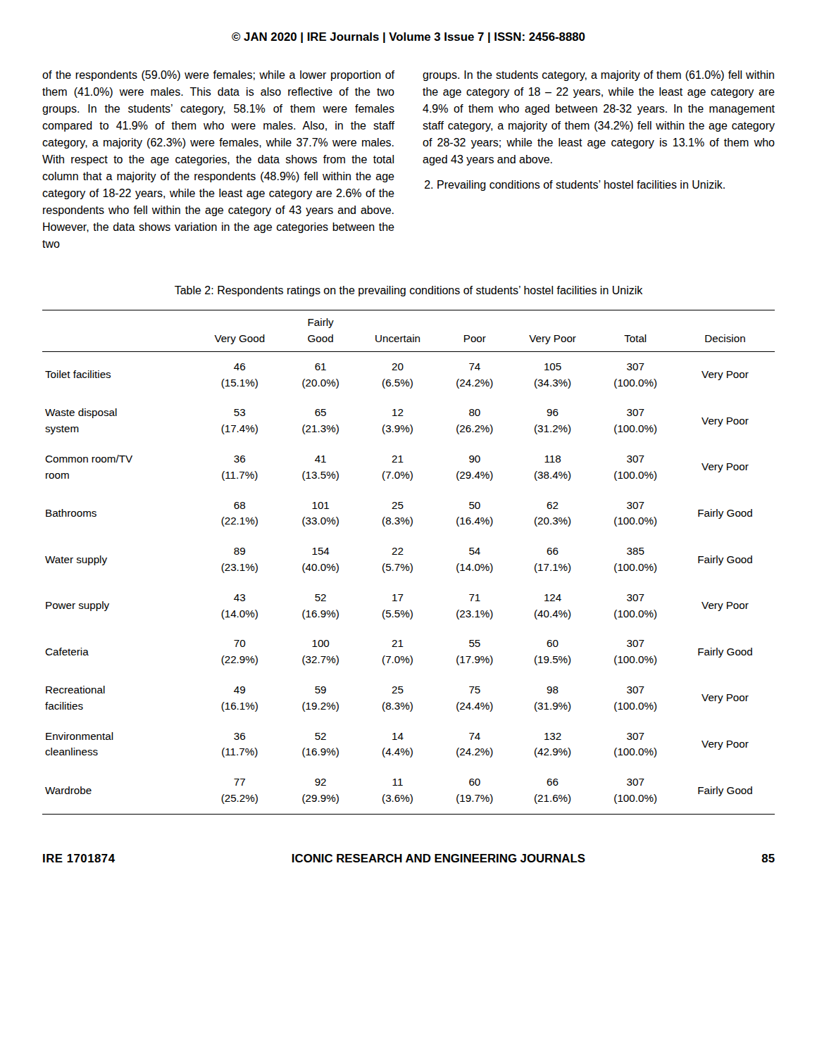© JAN 2020 | IRE Journals | Volume 3 Issue 7 | ISSN: 2456-8880
of the respondents (59.0%) were females; while a lower proportion of them (41.0%) were males. This data is also reflective of the two groups. In the students’ category, 58.1% of them were females compared to 41.9% of them who were males. Also, in the staff category, a majority (62.3%) were females, while 37.7% were males. With respect to the age categories, the data shows from the total column that a majority of the respondents (48.9%) fell within the age category of 18-22 years, while the least age category are 2.6% of the respondents who fell within the age category of 43 years and above. However, the data shows variation in the age categories between the two
groups. In the students category, a majority of them (61.0%) fell within the age category of 18 – 22 years, while the least age category are 4.9% of them who aged between 28-32 years. In the management staff category, a majority of them (34.2%) fell within the age category of 28-32 years; while the least age category is 13.1% of them who aged 43 years and above.
Prevailing conditions of students’ hostel facilities in Unizik.
Table 2: Respondents ratings on the prevailing conditions of students’ hostel facilities in Unizik
| | Very Good | Fairly Good | Uncertain | Poor | Very Poor | Total | Decision |
| --- | --- | --- | --- | --- | --- | --- | --- |
| Toilet facilities | 46 (15.1%) | 61 (20.0%) | 20 (6.5%) | 74 (24.2%) | 105 (34.3%) | 307 (100.0%) | Very Poor |
| Waste disposal system | 53 (17.4%) | 65 (21.3%) | 12 (3.9%) | 80 (26.2%) | 96 (31.2%) | 307 (100.0%) | Very Poor |
| Common room/TV room | 36 (11.7%) | 41 (13.5%) | 21 (7.0%) | 90 (29.4%) | 118 (38.4%) | 307 (100.0%) | Very Poor |
| Bathrooms | 68 (22.1%) | 101 (33.0%) | 25 (8.3%) | 50 (16.4%) | 62 (20.3%) | 307 (100.0%) | Fairly Good |
| Water supply | 89 (23.1%) | 154 (40.0%) | 22 (5.7%) | 54 (14.0%) | 66 (17.1%) | 385 (100.0%) | Fairly Good |
| Power supply | 43 (14.0%) | 52 (16.9%) | 17 (5.5%) | 71 (23.1%) | 124 (40.4%) | 307 (100.0%) | Very Poor |
| Cafeteria | 70 (22.9%) | 100 (32.7%) | 21 (7.0%) | 55 (17.9%) | 60 (19.5%) | 307 (100.0%) | Fairly Good |
| Recreational facilities | 49 (16.1%) | 59 (19.2%) | 25 (8.3%) | 75 (24.4%) | 98 (31.9%) | 307 (100.0%) | Very Poor |
| Environmental cleanliness | 36 (11.7%) | 52 (16.9%) | 14 (4.4%) | 74 (24.2%) | 132 (42.9%) | 307 (100.0%) | Very Poor |
| Wardrobe | 77 (25.2%) | 92 (29.9%) | 11 (3.6%) | 60 (19.7%) | 66 (21.6%) | 307 (100.0%) | Fairly Good |
IRE 1701874 ICONIC RESEARCH AND ENGINEERING JOURNALS 85